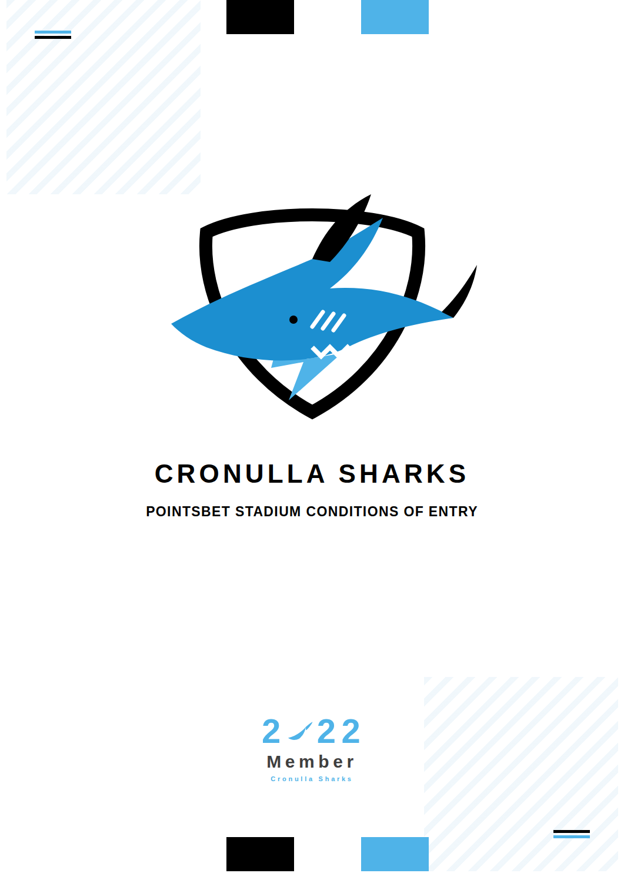Cronulla Sharks club logo
Cronulla Sharks
PointsBet Stadium Conditions of Entry
2 Shark fin icon 2 2
Member
Cronulla Sharks